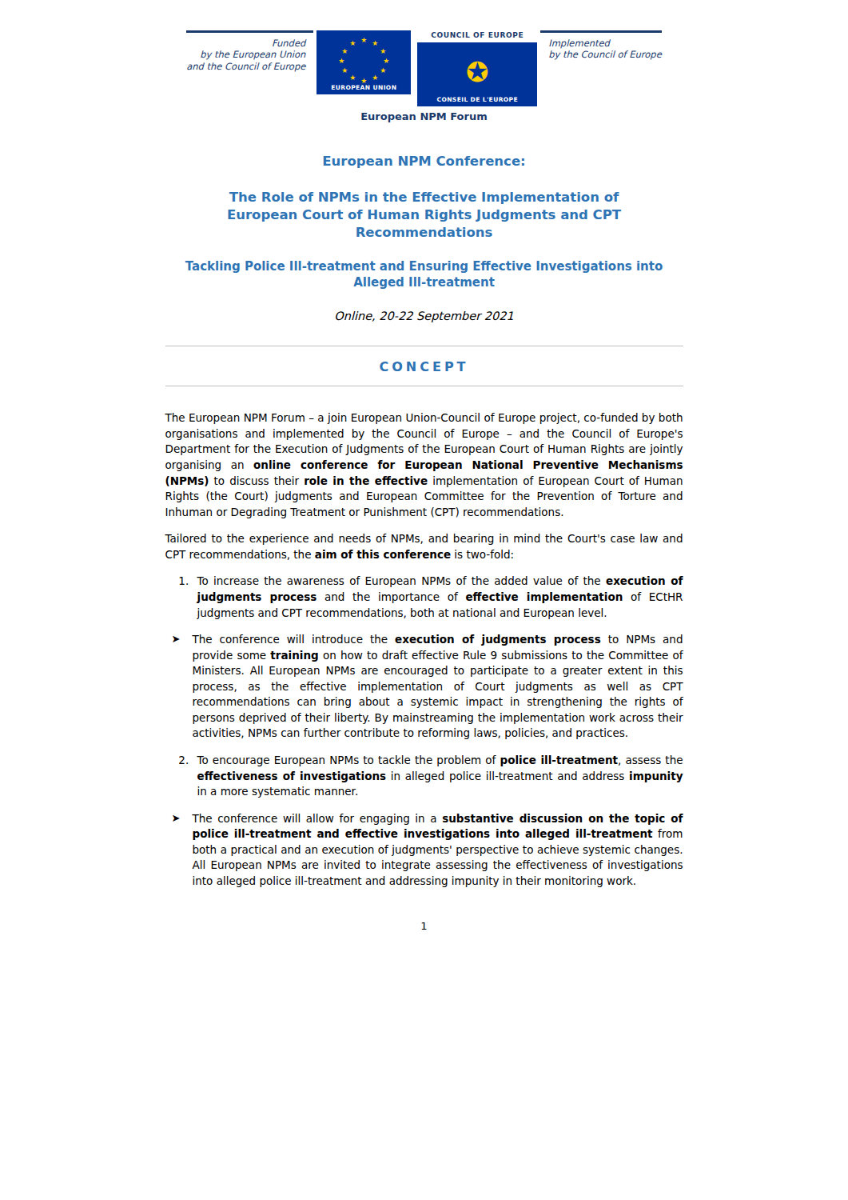Funded
by the European Union
and the Council of Europe
★ ★ ★ ★ ★ ★ ★ ★ ★ ★ ★ ★
EUROPEAN UNION
COUNCIL OF EUROPE
✪
CONSEIL DE L'EUROPE
Implemented
by the Council of Europe
European NPM Forum
European NPM Conference:
The Role of NPMs in the Effective Implementation of
European Court of Human Rights Judgments and CPT Recommendations
Tackling Police Ill-treatment and Ensuring Effective Investigations into
Alleged Ill-treatment
Online, 20-22 September 2021
CONCEPT
The European NPM Forum – a join European Union-Council of Europe project, co-funded by both organisations and implemented by the Council of Europe – and the Council of Europe's Department for the Execution of Judgments of the European Court of Human Rights are jointly organising an online conference for European National Preventive Mechanisms (NPMs) to discuss their role in the effective implementation of European Court of Human Rights (the Court) judgments and European Committee for the Prevention of Torture and Inhuman or Degrading Treatment or Punishment (CPT) recommendations.
Tailored to the experience and needs of NPMs, and bearing in mind the Court's case law and CPT recommendations, the aim of this conference is two-fold:
To increase the awareness of European NPMs of the added value of the execution of judgments process and the importance of effective implementation of ECtHR judgments and CPT recommendations, both at national and European level.
➤
The conference will introduce the execution of judgments process to NPMs and provide some training on how to draft effective Rule 9 submissions to the Committee of Ministers. All European NPMs are encouraged to participate to a greater extent in this process, as the effective implementation of Court judgments as well as CPT recommendations can bring about a systemic impact in strengthening the rights of persons deprived of their liberty. By mainstreaming the implementation work across their activities, NPMs can further contribute to reforming laws, policies, and practices.
To encourage European NPMs to tackle the problem of police ill-treatment, assess the effectiveness of investigations in alleged police ill-treatment and address impunity in a more systematic manner.
➤
The conference will allow for engaging in a substantive discussion on the topic of police ill-treatment and effective investigations into alleged ill-treatment from both a practical and an execution of judgments' perspective to achieve systemic changes. All European NPMs are invited to integrate assessing the effectiveness of investigations into alleged police ill-treatment and addressing impunity in their monitoring work.
1